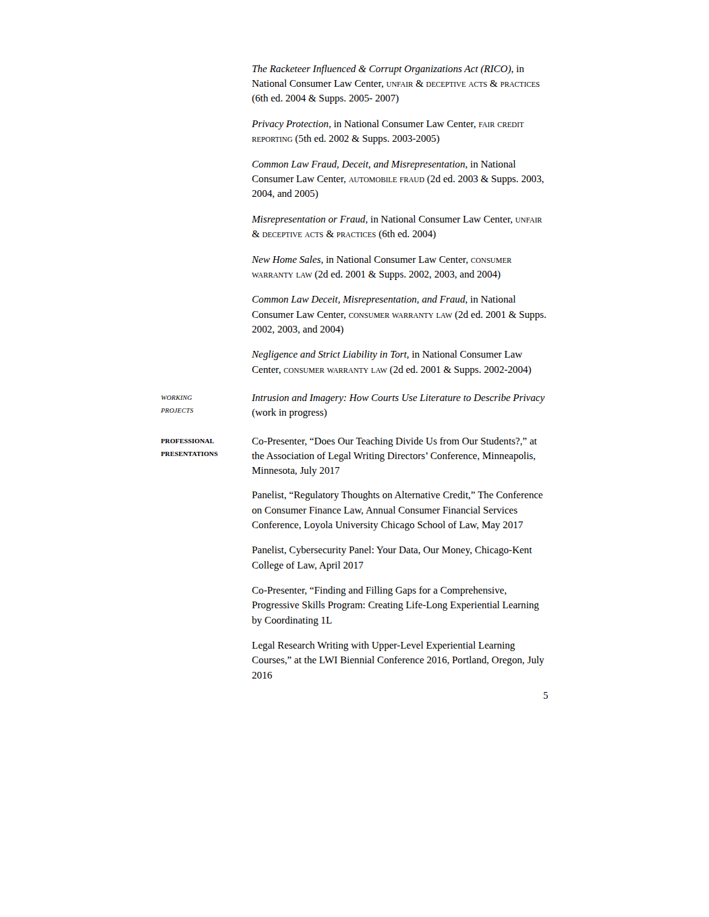The Racketeer Influenced & Corrupt Organizations Act (RICO), in National Consumer Law Center, Unfair & Deceptive Acts & Practices (6th ed. 2004 & Supps. 2005- 2007)
Privacy Protection, in National Consumer Law Center, Fair Credit Reporting (5th ed. 2002 & Supps. 2003-2005)
Common Law Fraud, Deceit, and Misrepresentation, in National Consumer Law Center, Automobile Fraud (2d ed. 2003 & Supps. 2003, 2004, and 2005)
Misrepresentation or Fraud, in National Consumer Law Center, Unfair & Deceptive Acts & Practices (6th ed. 2004)
New Home Sales, in National Consumer Law Center, Consumer Warranty Law (2d ed. 2001 & Supps. 2002, 2003, and 2004)
Common Law Deceit, Misrepresentation, and Fraud, in National Consumer Law Center, Consumer Warranty Law (2d ed. 2001 & Supps. 2002, 2003, and 2004)
Negligence and Strict Liability in Tort, in National Consumer Law Center, Consumer Warranty Law (2d ed. 2001 & Supps. 2002-2004)
Working
Projects
Intrusion and Imagery: How Courts Use Literature to Describe Privacy (work in progress)
Professional
Presentations
Co-Presenter, “Does Our Teaching Divide Us from Our Students?,” at the Association of Legal Writing Directors’ Conference, Minneapolis, Minnesota, July 2017
Panelist, “Regulatory Thoughts on Alternative Credit,” The Conference on Consumer Finance Law, Annual Consumer Financial Services Conference, Loyola University Chicago School of Law, May 2017
Panelist, Cybersecurity Panel: Your Data, Our Money, Chicago-Kent College of Law, April 2017
Co-Presenter, “Finding and Filling Gaps for a Comprehensive, Progressive Skills Program: Creating Life-Long Experiential Learning by Coordinating 1L
Legal Research Writing with Upper-Level Experiential Learning Courses,” at the LWI Biennial Conference 2016, Portland, Oregon, July 2016
5